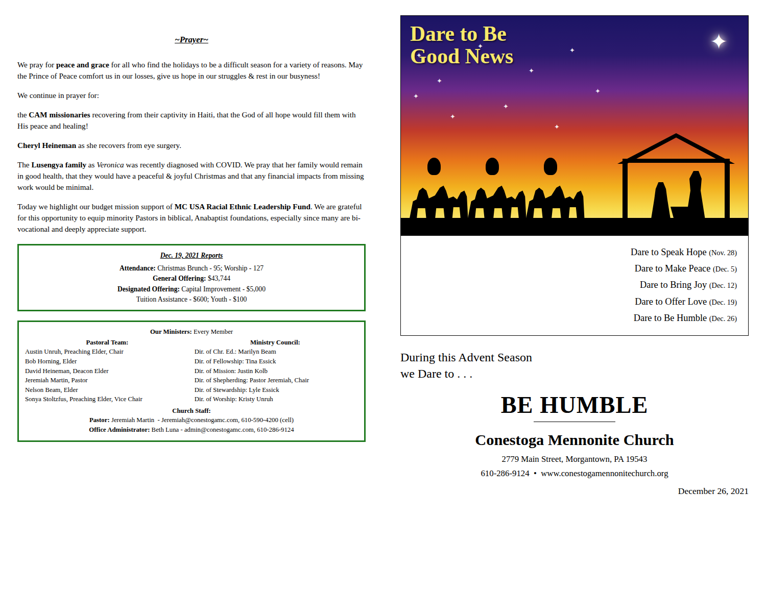~Prayer~
We pray for peace and grace for all who find the holidays to be a difficult season for a variety of reasons. May the Prince of Peace comfort us in our losses, give us hope in our struggles & rest in our busyness!
We continue in prayer for:
the CAM missionaries recovering from their captivity in Haiti, that the God of all hope would fill them with His peace and healing!
Cheryl Heineman as she recovers from eye surgery.
The Lusengya family as Veronica was recently diagnosed with COVID. We pray that her family would remain in good health, that they would have a peaceful & joyful Christmas and that any financial impacts from missing work would be minimal.
Today we highlight our budget mission support of MC USA Racial Ethnic Leadership Fund. We are grateful for this opportunity to equip minority Pastors in biblical, Anabaptist foundations, especially since many are bi-vocational and deeply appreciate support.
Dec. 19, 2021 Reports
Attendance: Christmas Brunch - 95; Worship - 127
General Offering: $43,744
Designated Offering: Capital Improvement - $5,000
Tuition Assistance - $600; Youth - $100
Our Ministers: Every Member
| Pastoral Team: | Ministry Council: |
| Austin Unruh, Preaching Elder, Chair | Dir. of Chr. Ed.: Marilyn Beam |
| Bob Horning, Elder | Dir. of Fellowship: Tina Essick |
| David Heineman, Deacon Elder | Dir. of Mission: Justin Kolb |
| Jeremiah Martin, Pastor | Dir. of Shepherding: Pastor Jeremiah, Chair |
| Nelson Beam, Elder | Dir. of Stewardship: Lyle Essick |
| Sonya Stoltzfus, Preaching Elder, Vice Chair | Dir. of Worship: Kristy Unruh |
Church Staff:
Pastor: Jeremiah Martin - Jeremiah@conestogamc.com, 610-590-4200 (cell)
Office Administrator: Beth Luna - admin@conestogamc.com, 610-286-9124
Dare to Be
Good News
✦ ✦ ✦ ✦ ✦ ✦ ✦ ✦ ✦ ✦ ✦
Dare to Speak Hope (Nov. 28)
Dare to Make Peace (Dec. 5)
Dare to Bring Joy (Dec. 12)
Dare to Offer Love (Dec. 19)
Dare to Be Humble (Dec. 26)
During this Advent Season
we Dare to . . .
BE HUMBLE
Conestoga Mennonite Church
2779 Main Street, Morgantown, PA 19543
610-286-9124 • www.conestogamennonitechurch.org
December 26, 2021